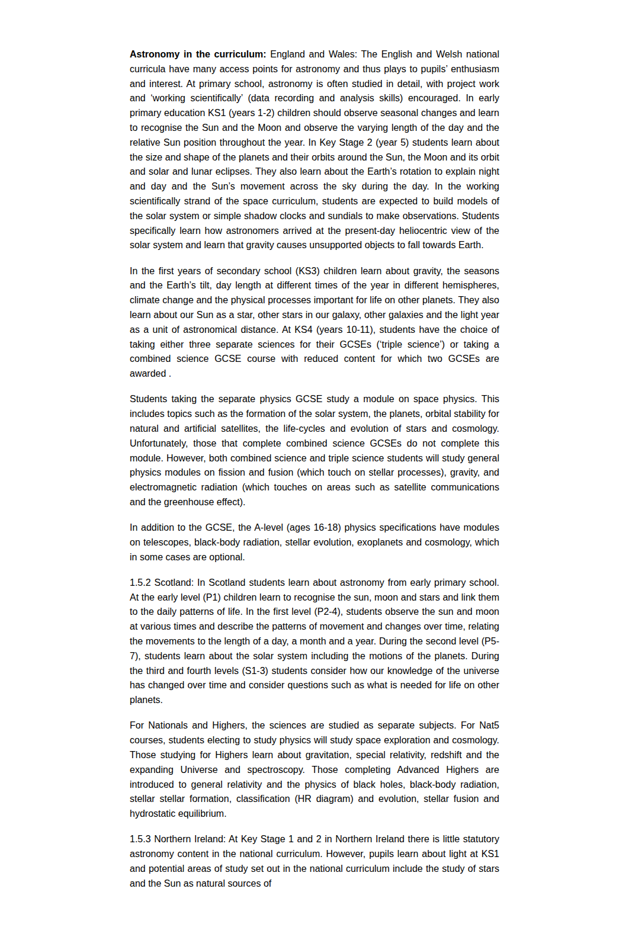Astronomy in the curriculum: England and Wales: The English and Welsh national curricula have many access points for astronomy and thus plays to pupils’ enthusiasm and interest. At primary school, astronomy is often studied in detail, with project work and ‘working scientifically’ (data recording and analysis skills) encouraged. In early primary education KS1 (years 1-2) children should observe seasonal changes and learn to recognise the Sun and the Moon and observe the varying length of the day and the relative Sun position throughout the year. In Key Stage 2 (year 5) students learn about the size and shape of the planets and their orbits around the Sun, the Moon and its orbit and solar and lunar eclipses. They also learn about the Earth’s rotation to explain night and day and the Sun’s movement across the sky during the day. In the working scientifically strand of the space curriculum, students are expected to build models of the solar system or simple shadow clocks and sundials to make observations. Students specifically learn how astronomers arrived at the present-day heliocentric view of the solar system and learn that gravity causes unsupported objects to fall towards Earth.
In the first years of secondary school (KS3) children learn about gravity, the seasons and the Earth’s tilt, day length at different times of the year in different hemispheres, climate change and the physical processes important for life on other planets. They also learn about our Sun as a star, other stars in our galaxy, other galaxies and the light year as a unit of astronomical distance. At KS4 (years 10-11), students have the choice of taking either three separate sciences for their GCSEs (‘triple science’) or taking a combined science GCSE course with reduced content for which two GCSEs are awarded .
Students taking the separate physics GCSE study a module on space physics. This includes topics such as the formation of the solar system, the planets, orbital stability for natural and artificial satellites, the life-cycles and evolution of stars and cosmology. Unfortunately, those that complete combined science GCSEs do not complete this module. However, both combined science and triple science students will study general physics modules on fission and fusion (which touch on stellar processes), gravity, and electromagnetic radiation (which touches on areas such as satellite communications and the greenhouse effect).
In addition to the GCSE, the A-level (ages 16-18) physics specifications have modules on telescopes, black-body radiation, stellar evolution, exoplanets and cosmology, which in some cases are optional.
1.5.2 Scotland: In Scotland students learn about astronomy from early primary school. At the early level (P1) children learn to recognise the sun, moon and stars and link them to the daily patterns of life. In the first level (P2-4), students observe the sun and moon at various times and describe the patterns of movement and changes over time, relating the movements to the length of a day, a month and a year. During the second level (P5-7), students learn about the solar system including the motions of the planets. During the third and fourth levels (S1-3) students consider how our knowledge of the universe has changed over time and consider questions such as what is needed for life on other planets.
For Nationals and Highers, the sciences are studied as separate subjects. For Nat5 courses, students electing to study physics will study space exploration and cosmology. Those studying for Highers learn about gravitation, special relativity, redshift and the expanding Universe and spectroscopy. Those completing Advanced Highers are introduced to general relativity and the physics of black holes, black-body radiation, stellar stellar formation, classification (HR diagram) and evolution, stellar fusion and hydrostatic equilibrium.
1.5.3 Northern Ireland: At Key Stage 1 and 2 in Northern Ireland there is little statutory astronomy content in the national curriculum. However, pupils learn about light at KS1 and potential areas of study set out in the national curriculum include the study of stars and the Sun as natural sources of